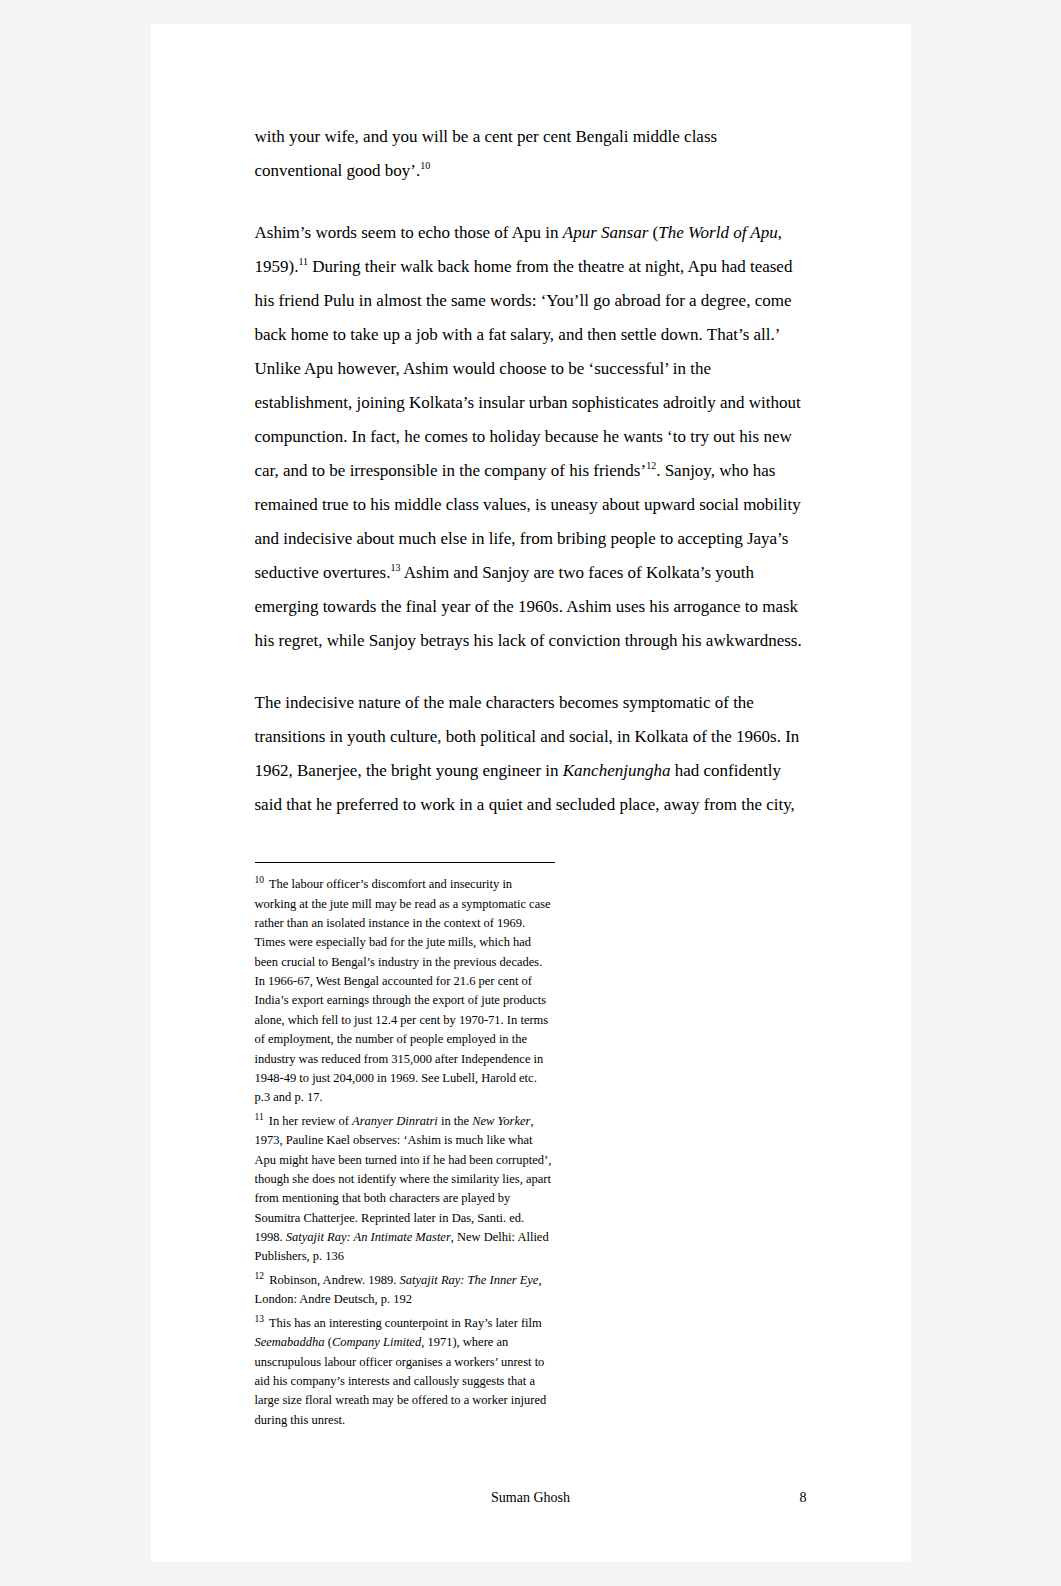with your wife, and you will be a cent per cent Bengali middle class conventional good boy’.10
Ashim’s words seem to echo those of Apu in Apur Sansar (The World of Apu, 1959).11 During their walk back home from the theatre at night, Apu had teased his friend Pulu in almost the same words: ‘You’ll go abroad for a degree, come back home to take up a job with a fat salary, and then settle down. That’s all.’ Unlike Apu however, Ashim would choose to be ‘successful’ in the establishment, joining Kolkata’s insular urban sophisticates adroitly and without compunction. In fact, he comes to holiday because he wants ‘to try out his new car, and to be irresponsible in the company of his friends’12. Sanjoy, who has remained true to his middle class values, is uneasy about upward social mobility and indecisive about much else in life, from bribing people to accepting Jaya’s seductive overtures.13 Ashim and Sanjoy are two faces of Kolkata’s youth emerging towards the final year of the 1960s. Ashim uses his arrogance to mask his regret, while Sanjoy betrays his lack of conviction through his awkwardness.
The indecisive nature of the male characters becomes symptomatic of the transitions in youth culture, both political and social, in Kolkata of the 1960s. In 1962, Banerjee, the bright young engineer in Kanchenjungha had confidently said that he preferred to work in a quiet and secluded place, away from the city,
10 The labour officer’s discomfort and insecurity in working at the jute mill may be read as a symptomatic case rather than an isolated instance in the context of 1969. Times were especially bad for the jute mills, which had been crucial to Bengal’s industry in the previous decades. In 1966-67, West Bengal accounted for 21.6 per cent of India’s export earnings through the export of jute products alone, which fell to just 12.4 per cent by 1970-71. In terms of employment, the number of people employed in the industry was reduced from 315,000 after Independence in 1948-49 to just 204,000 in 1969. See Lubell, Harold etc. p.3 and p. 17.
11 In her review of Aranyer Dinratri in the New Yorker, 1973, Pauline Kael observes: ‘Ashim is much like what Apu might have been turned into if he had been corrupted’, though she does not identify where the similarity lies, apart from mentioning that both characters are played by Soumitra Chatterjee. Reprinted later in Das, Santi. ed. 1998. Satyajit Ray: An Intimate Master, New Delhi: Allied Publishers, p. 136
12 Robinson, Andrew. 1989. Satyajit Ray: The Inner Eye, London: Andre Deutsch, p. 192
13 This has an interesting counterpoint in Ray’s later film Seemabaddha (Company Limited, 1971), where an unscrupulous labour officer organises a workers’ unrest to aid his company’s interests and callously suggests that a large size floral wreath may be offered to a worker injured during this unrest.
Suman Ghosh 8